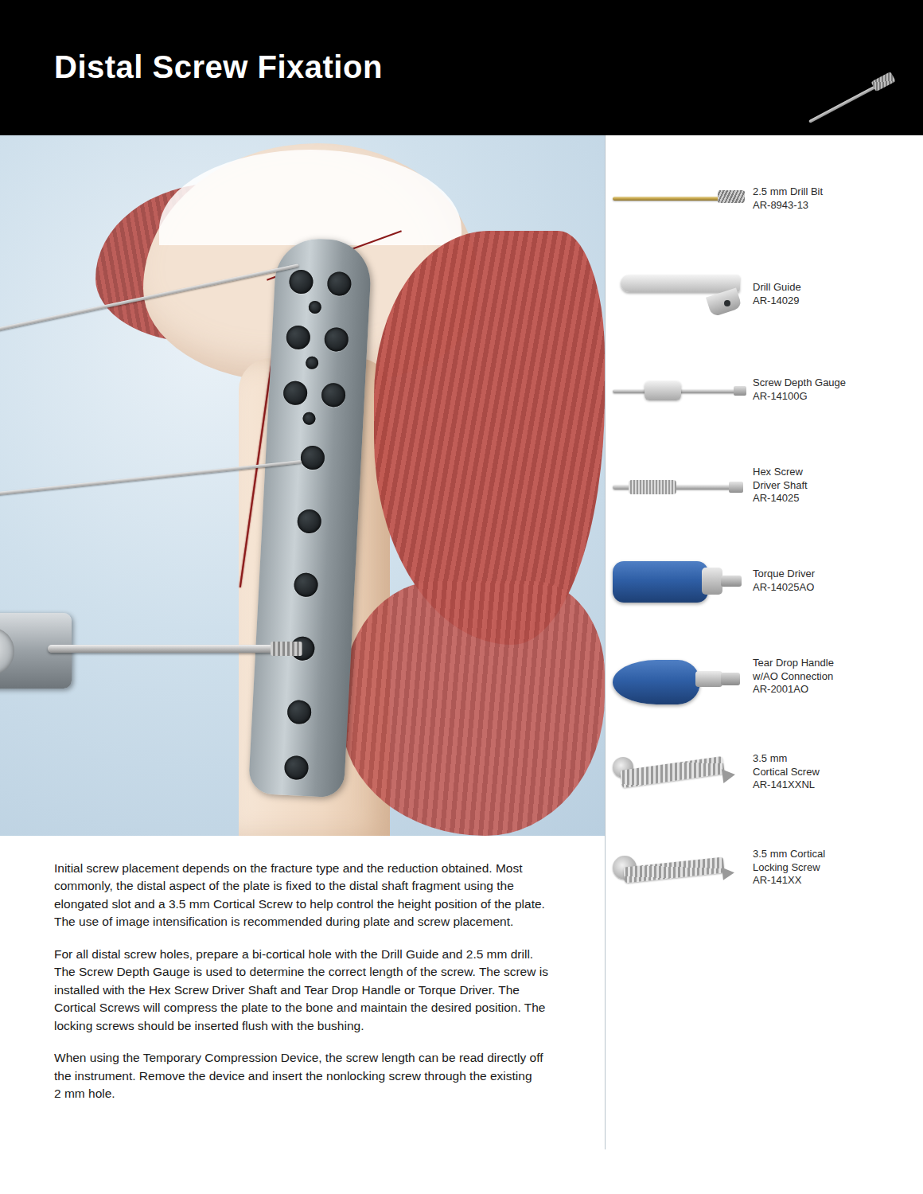Distal Screw Fixation
Initial screw placement depends on the fracture type and the reduction obtained. Most commonly, the distal aspect of the plate is fixed to the distal shaft fragment using the elongated slot and a 3.5 mm Cortical Screw to help control the height position of the plate. The use of image intensification is recommended during plate and screw placement.
For all distal screw holes, prepare a bi-cortical hole with the Drill Guide and 2.5 mm drill. The Screw Depth Gauge is used to determine the correct length of the screw. The screw is installed with the Hex Screw Driver Shaft and Tear Drop Handle or Torque Driver. The Cortical Screws will compress the plate to the bone and maintain the desired position. The locking screws should be inserted flush with the bushing.
When using the Temporary Compression Device, the screw length can be read directly off the instrument. Remove the device and insert the nonlocking screw through the existing 2 mm hole.
2.5 mm Drill Bit
AR-8943-13
Drill Guide
AR-14029
Screw Depth Gauge
AR-14100G
Hex Screw
Driver Shaft
AR-14025
Torque Driver
AR-14025AO
Tear Drop Handle
w/AO Connection
AR-2001AO
3.5 mm
Cortical Screw
AR-141XXNL
3.5 mm Cortical
Locking Screw
AR-141XX